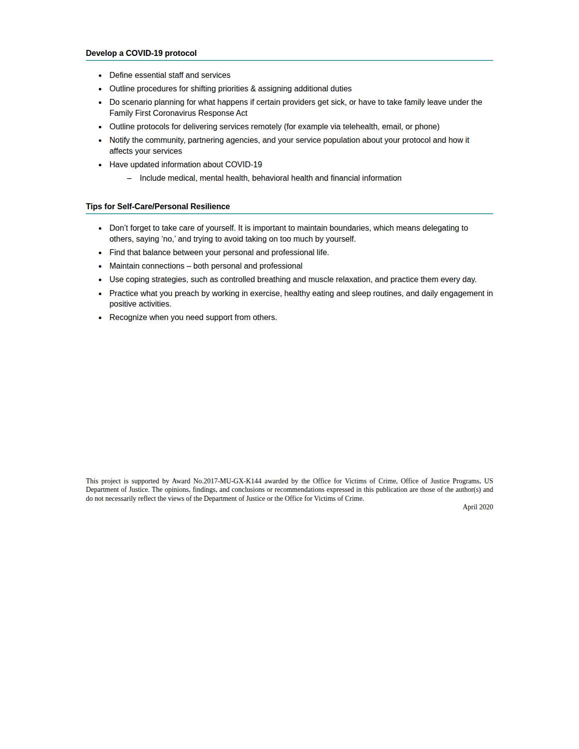Develop a COVID-19 protocol
Define essential staff and services
Outline procedures for shifting priorities & assigning additional duties
Do scenario planning for what happens if certain providers get sick, or have to take family leave under the Family First Coronavirus Response Act
Outline protocols for delivering services remotely (for example via telehealth, email, or phone)
Notify the community, partnering agencies, and your service population about your protocol and how it affects your services
Have updated information about COVID-19
Include medical, mental health, behavioral health and financial information
Tips for Self-Care/Personal Resilience
Don’t forget to take care of yourself. It is important to maintain boundaries, which means delegating to others, saying ‘no,’ and trying to avoid taking on too much by yourself.
Find that balance between your personal and professional life.
Maintain connections – both personal and professional
Use coping strategies, such as controlled breathing and muscle relaxation, and practice them every day.
Practice what you preach by working in exercise, healthy eating and sleep routines, and daily engagement in positive activities.
Recognize when you need support from others.
This project is supported by Award No.2017-MU-GX-K144 awarded by the Office for Victims of Crime, Office of Justice Programs, US Department of Justice. The opinions, findings, and conclusions or recommendations expressed in this publication are those of the author(s) and do not necessarily reflect the views of the Department of Justice or the Office for Victims of Crime. April 2020